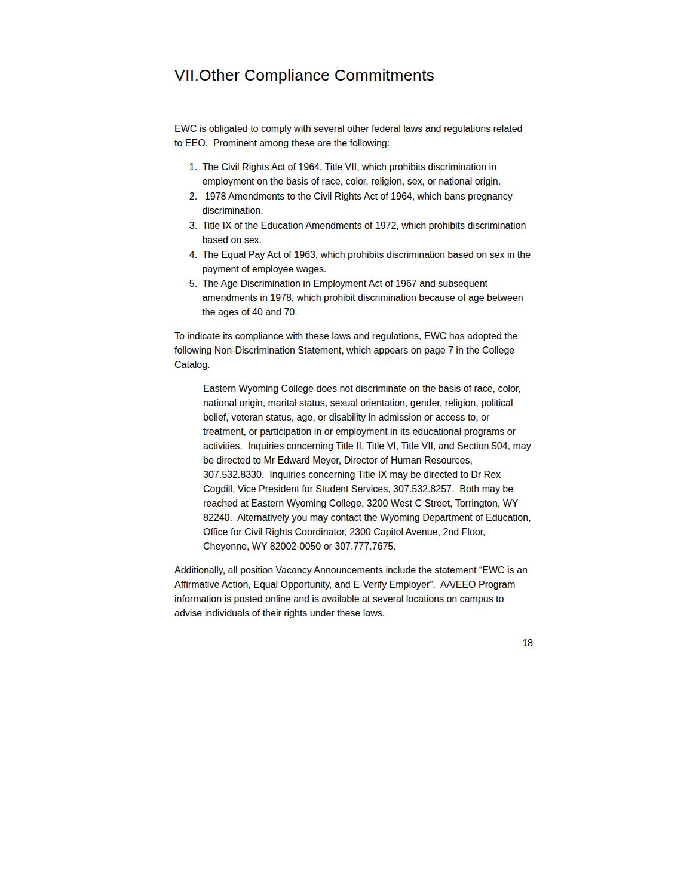VII. Other Compliance Commitments
EWC is obligated to comply with several other federal laws and regulations related to EEO. Prominent among these are the following:
The Civil Rights Act of 1964, Title VII, which prohibits discrimination in employment on the basis of race, color, religion, sex, or national origin.
1978 Amendments to the Civil Rights Act of 1964, which bans pregnancy discrimination.
Title IX of the Education Amendments of 1972, which prohibits discrimination based on sex.
The Equal Pay Act of 1963, which prohibits discrimination based on sex in the payment of employee wages.
The Age Discrimination in Employment Act of 1967 and subsequent amendments in 1978, which prohibit discrimination because of age between the ages of 40 and 70.
To indicate its compliance with these laws and regulations, EWC has adopted the following Non-Discrimination Statement, which appears on page 7 in the College Catalog.
Eastern Wyoming College does not discriminate on the basis of race, color, national origin, marital status, sexual orientation, gender, religion, political belief, veteran status, age, or disability in admission or access to, or treatment, or participation in or employment in its educational programs or activities. Inquiries concerning Title II, Title VI, Title VII, and Section 504, may be directed to Mr Edward Meyer, Director of Human Resources, 307.532.8330. Inquiries concerning Title IX may be directed to Dr Rex Cogdill, Vice President for Student Services, 307.532.8257. Both may be reached at Eastern Wyoming College, 3200 West C Street, Torrington, WY 82240. Alternatively you may contact the Wyoming Department of Education, Office for Civil Rights Coordinator, 2300 Capitol Avenue, 2nd Floor, Cheyenne, WY 82002-0050 or 307.777.7675.
Additionally, all position Vacancy Announcements include the statement “EWC is an Affirmative Action, Equal Opportunity, and E-Verify Employer”. AA/EEO Program information is posted online and is available at several locations on campus to advise individuals of their rights under these laws.
18